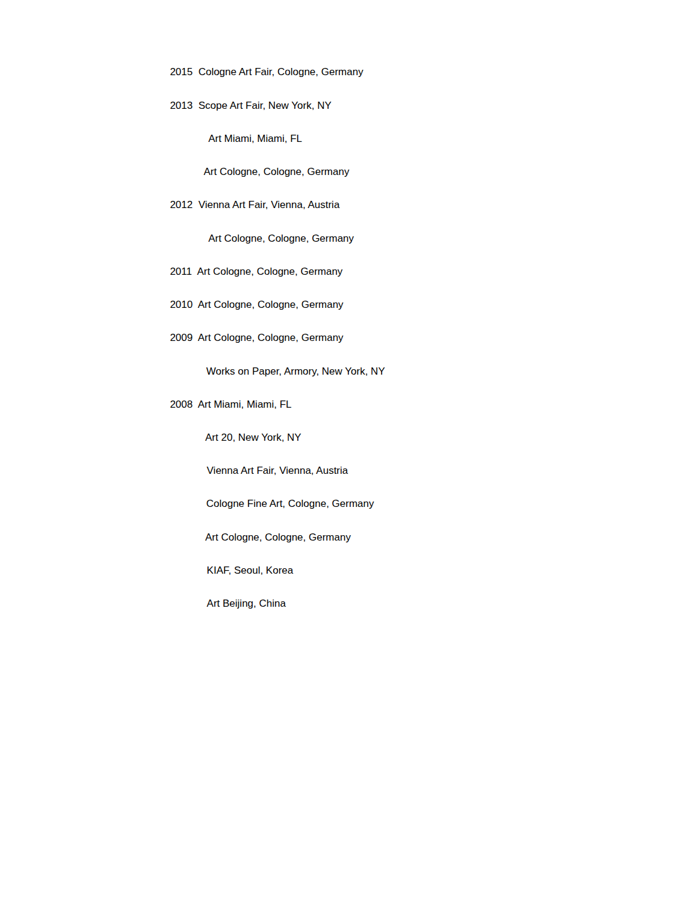2015 Cologne Art Fair, Cologne, Germany
2013 Scope Art Fair, New York, NY
Art Miami, Miami, FL
Art Cologne, Cologne, Germany
2012 Vienna Art Fair, Vienna, Austria
Art Cologne, Cologne, Germany
2011 Art Cologne, Cologne, Germany
2010 Art Cologne, Cologne, Germany
2009 Art Cologne, Cologne, Germany
Works on Paper, Armory, New York, NY
2008 Art Miami, Miami, FL
Art 20, New York, NY
Vienna Art Fair, Vienna, Austria
Cologne Fine Art, Cologne, Germany
Art Cologne, Cologne, Germany
KIAF, Seoul, Korea
Art Beijing, China